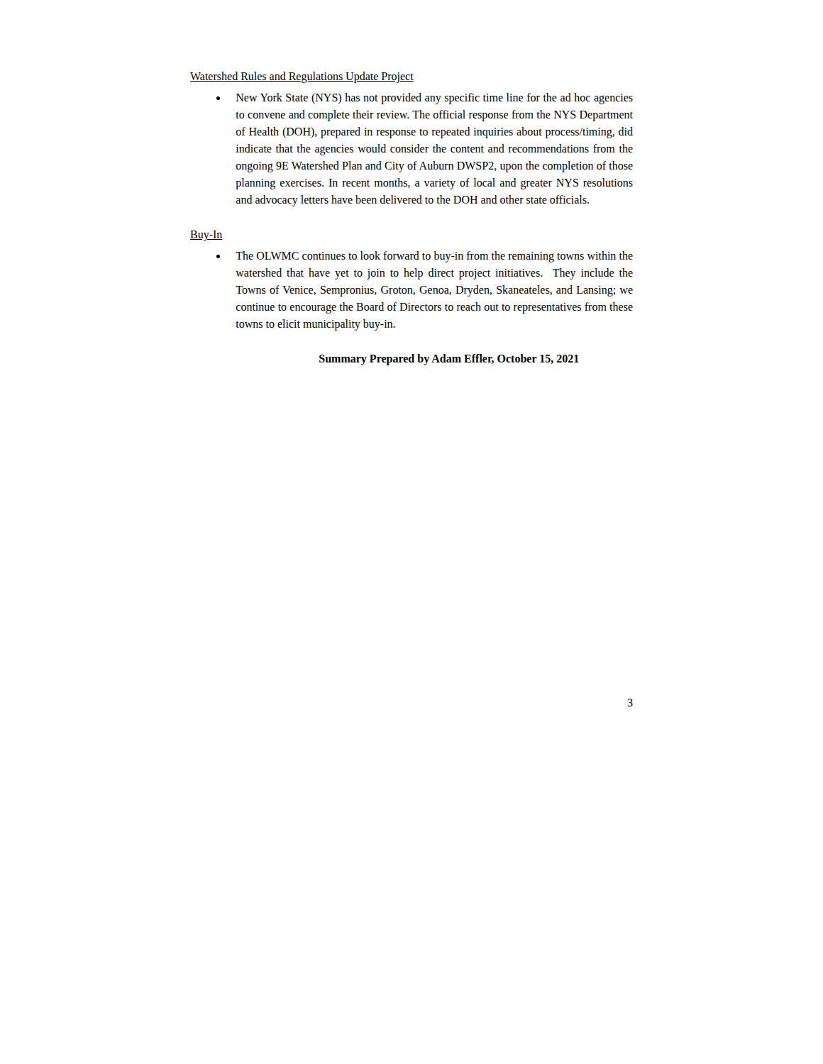Watershed Rules and Regulations Update Project
New York State (NYS) has not provided any specific time line for the ad hoc agencies to convene and complete their review. The official response from the NYS Department of Health (DOH), prepared in response to repeated inquiries about process/timing, did indicate that the agencies would consider the content and recommendations from the ongoing 9E Watershed Plan and City of Auburn DWSP2, upon the completion of those planning exercises. In recent months, a variety of local and greater NYS resolutions and advocacy letters have been delivered to the DOH and other state officials.
Buy-In
The OLWMC continues to look forward to buy-in from the remaining towns within the watershed that have yet to join to help direct project initiatives. They include the Towns of Venice, Sempronius, Groton, Genoa, Dryden, Skaneateles, and Lansing; we continue to encourage the Board of Directors to reach out to representatives from these towns to elicit municipality buy-in.
Summary Prepared by Adam Effler, October 15, 2021
3